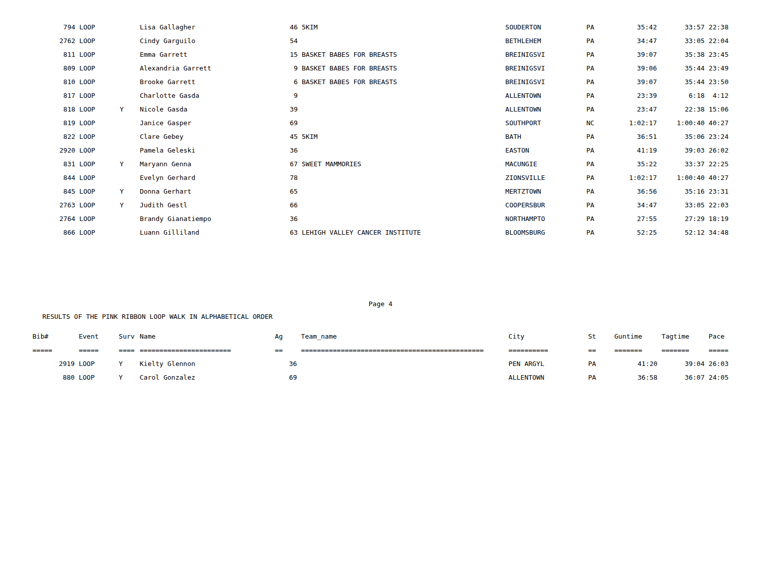| 794 | LOOP | | Lisa Gallagher | 46 | 5KIM | SOUDERTON | PA | 35:42 | 33:57 | 22:38 |
| 2762 | LOOP | | Cindy Garguilo | 54 | | BETHLEHEM | PA | 34:47 | 33:05 | 22:04 |
| 811 | LOOP | | Emma Garrett | 15 | BASKET BABES FOR BREASTS | BREINIGSVI | PA | 39:07 | 35:38 | 23:45 |
| 809 | LOOP | | Alexandria Garrett | 9 | BASKET BABES FOR BREASTS | BREINIGSVI | PA | 39:06 | 35:44 | 23:49 |
| 810 | LOOP | | Brooke Garrett | 6 | BASKET BABES FOR BREASTS | BREINIGSVI | PA | 39:07 | 35:44 | 23:50 |
| 817 | LOOP | | Charlotte Gasda | 9 | | ALLENTOWN | PA | 23:39 | 6:18 | 4:12 |
| 818 | LOOP | Y | Nicole Gasda | 39 | | ALLENTOWN | PA | 23:47 | 22:38 | 15:06 |
| 819 | LOOP | | Janice Gasper | 69 | | SOUTHPORT | NC | 1:02:17 | 1:00:40 | 40:27 |
| 822 | LOOP | | Clare Gebey | 45 | 5KIM | BATH | PA | 36:51 | 35:06 | 23:24 |
| 2920 | LOOP | | Pamela Geleski | 36 | | EASTON | PA | 41:19 | 39:03 | 26:02 |
| 831 | LOOP | Y | Maryann Genna | 67 | SWEET MAMMORIES | MACUNGIE | PA | 35:22 | 33:37 | 22:25 |
| 844 | LOOP | | Evelyn Gerhard | 78 | | ZIONSVILLE | PA | 1:02:17 | 1:00:40 | 40:27 |
| 845 | LOOP | Y | Donna Gerhart | 65 | | MERTZTOWN | PA | 36:56 | 35:16 | 23:31 |
| 2763 | LOOP | Y | Judith Gestl | 66 | | COOPERSBUR | PA | 34:47 | 33:05 | 22:03 |
| 2764 | LOOP | | Brandy Gianatiempo | 36 | | NORTHAMPTO | PA | 27:55 | 27:29 | 18:19 |
| 866 | LOOP | | Luann Gilliland | 63 | LEHIGH VALLEY CANCER INSTITUTE | BLOOMSBURG | PA | 52:25 | 52:12 | 34:48 |
Page 4
RESULTS OF THE PINK RIBBON LOOP WALK IN ALPHABETICAL ORDER
| Bib# | Event | Surv | Name | Ag | Team_name | City | St | Guntime | Tagtime | Pace |
| --- | --- | --- | --- | --- | --- | --- | --- | --- | --- | --- |
| ===== | ===== | ==== | ======================= | == | ============================================== | ========== | == | ======= | ======= | ===== |
| 2919 | LOOP | Y | Kielty Glennon | 36 | | PEN ARGYL | PA | 41:20 | 39:04 | 26:03 |
| 880 | LOOP | Y | Carol Gonzalez | 69 | | ALLENTOWN | PA | 36:58 | 36:07 | 24:05 |